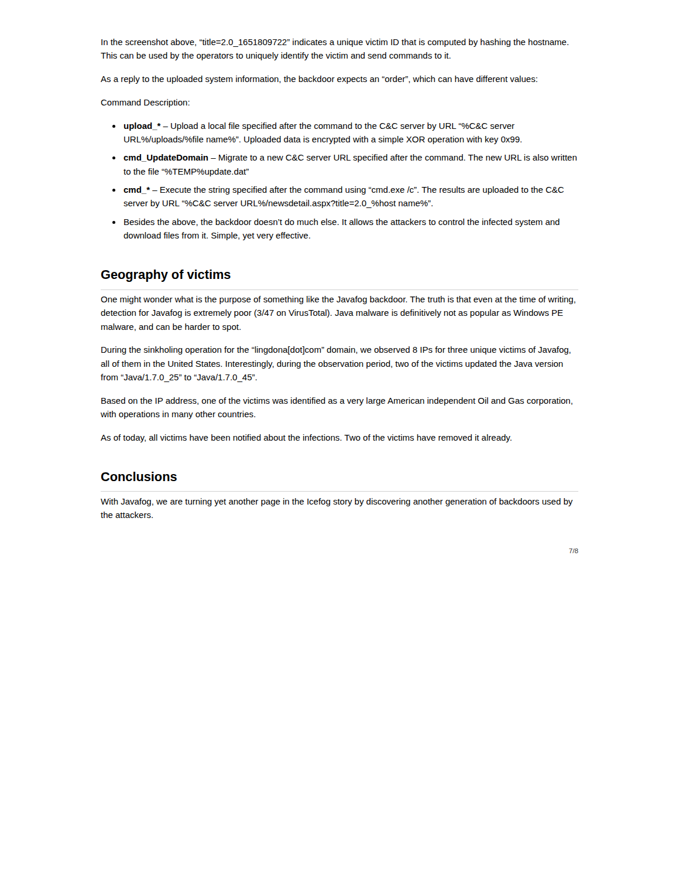In the screenshot above, “title=2.0_1651809722” indicates a unique victim ID that is computed by hashing the hostname. This can be used by the operators to uniquely identify the victim and send commands to it.
As a reply to the uploaded system information, the backdoor expects an “order”, which can have different values:
Command Description:
upload_* – Upload a local file specified after the command to the C&C server by URL “%C&C server URL%/uploads/%file name%”. Uploaded data is encrypted with a simple XOR operation with key 0x99.
cmd_UpdateDomain – Migrate to a new C&C server URL specified after the command. The new URL is also written to the file “%TEMP%update.dat”
cmd_* – Execute the string specified after the command using “cmd.exe /c”. The results are uploaded to the C&C server by URL “%C&C server URL%/newsdetail.aspx?title=2.0_%host name%”.
Besides the above, the backdoor doesn’t do much else. It allows the attackers to control the infected system and download files from it. Simple, yet very effective.
Geography of victims
One might wonder what is the purpose of something like the Javafog backdoor. The truth is that even at the time of writing, detection for Javafog is extremely poor (3/47 on VirusTotal). Java malware is definitively not as popular as Windows PE malware, and can be harder to spot.
During the sinkholing operation for the “lingdona[dot]com” domain, we observed 8 IPs for three unique victims of Javafog, all of them in the United States. Interestingly, during the observation period, two of the victims updated the Java version from “Java/1.7.0_25” to “Java/1.7.0_45”.
Based on the IP address, one of the victims was identified as a very large American independent Oil and Gas corporation, with operations in many other countries.
As of today, all victims have been notified about the infections. Two of the victims have removed it already.
Conclusions
With Javafog, we are turning yet another page in the Icefog story by discovering another generation of backdoors used by the attackers.
7/8